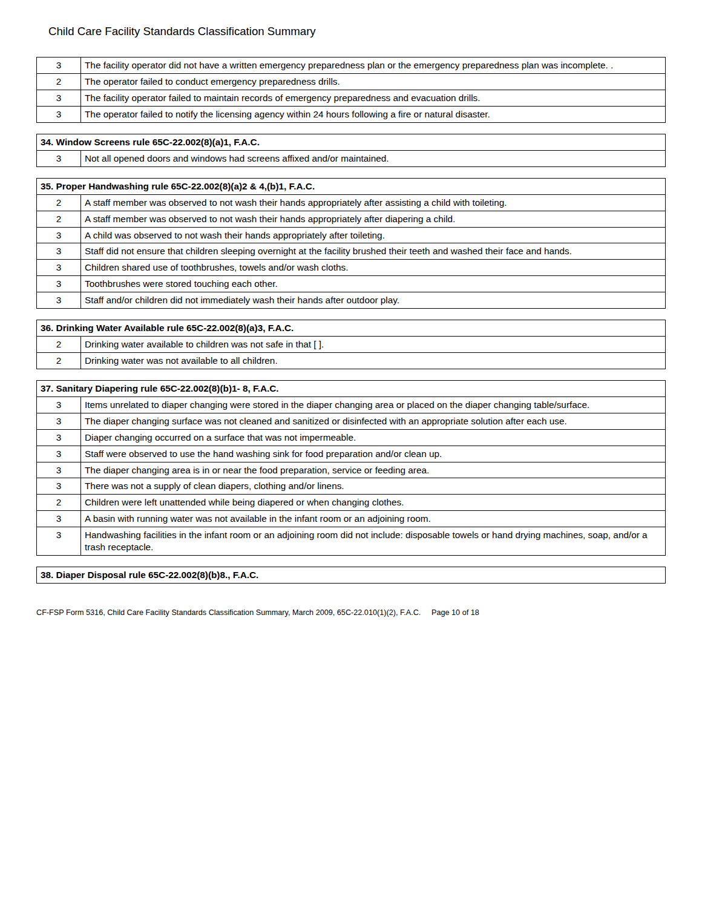Child Care Facility Standards Classification Summary
| 3 | The facility operator did not have a written emergency preparedness plan or the emergency preparedness plan was incomplete. . |
| 2 | The operator failed to conduct emergency preparedness drills. |
| 3 | The facility operator failed to maintain records of emergency preparedness and evacuation drills. |
| 3 | The operator failed to notify the licensing agency within 24 hours following a fire or natural disaster. |
| 34. Window Screens rule 65C-22.002(8)(a)1, F.A.C. |
| 3 | Not all opened doors and windows had screens affixed and/or maintained. |
| 35. Proper Handwashing rule 65C-22.002(8)(a)2 & 4,(b)1, F.A.C. |
| 2 | A staff member was observed to not wash their hands appropriately after assisting a child with toileting. |
| 2 | A staff member was observed to not wash their hands appropriately after diapering a child. |
| 3 | A child was observed to not wash their hands appropriately after toileting. |
| 3 | Staff did not ensure that children sleeping overnight at the facility brushed their teeth and washed their face and hands. |
| 3 | Children shared use of toothbrushes, towels and/or wash cloths. |
| 3 | Toothbrushes were stored touching each other. |
| 3 | Staff and/or children did not immediately wash their hands after outdoor play. |
| 36. Drinking Water Available rule 65C-22.002(8)(a)3, F.A.C. |
| 2 | Drinking water available to children was not safe in that [ ]. |
| 2 | Drinking water was not available to all children. |
| 37. Sanitary Diapering rule 65C-22.002(8)(b)1- 8, F.A.C. |
| 3 | Items unrelated to diaper changing were stored in the diaper changing area or placed on the diaper changing table/surface. |
| 3 | The diaper changing surface was not cleaned and sanitized or disinfected with an appropriate solution after each use. |
| 3 | Diaper changing occurred on a surface that was not impermeable. |
| 3 | Staff were observed to use the hand washing sink for food preparation and/or clean up. |
| 3 | The diaper changing area is in or near the food preparation, service or feeding area. |
| 3 | There was not a supply of clean diapers, clothing and/or linens. |
| 2 | Children were left unattended while being diapered or when changing clothes. |
| 3 | A basin with running water was not available in the infant room or an adjoining room. |
| 3 | Handwashing facilities in the infant room or an adjoining room did not include: disposable towels or hand drying machines, soap, and/or a trash receptacle. |
| 38. Diaper Disposal rule 65C-22.002(8)(b)8., F.A.C. |
CF-FSP Form 5316, Child Care Facility Standards Classification Summary, March 2009, 65C-22.010(1)(2), F.A.C. Page 10 of 18